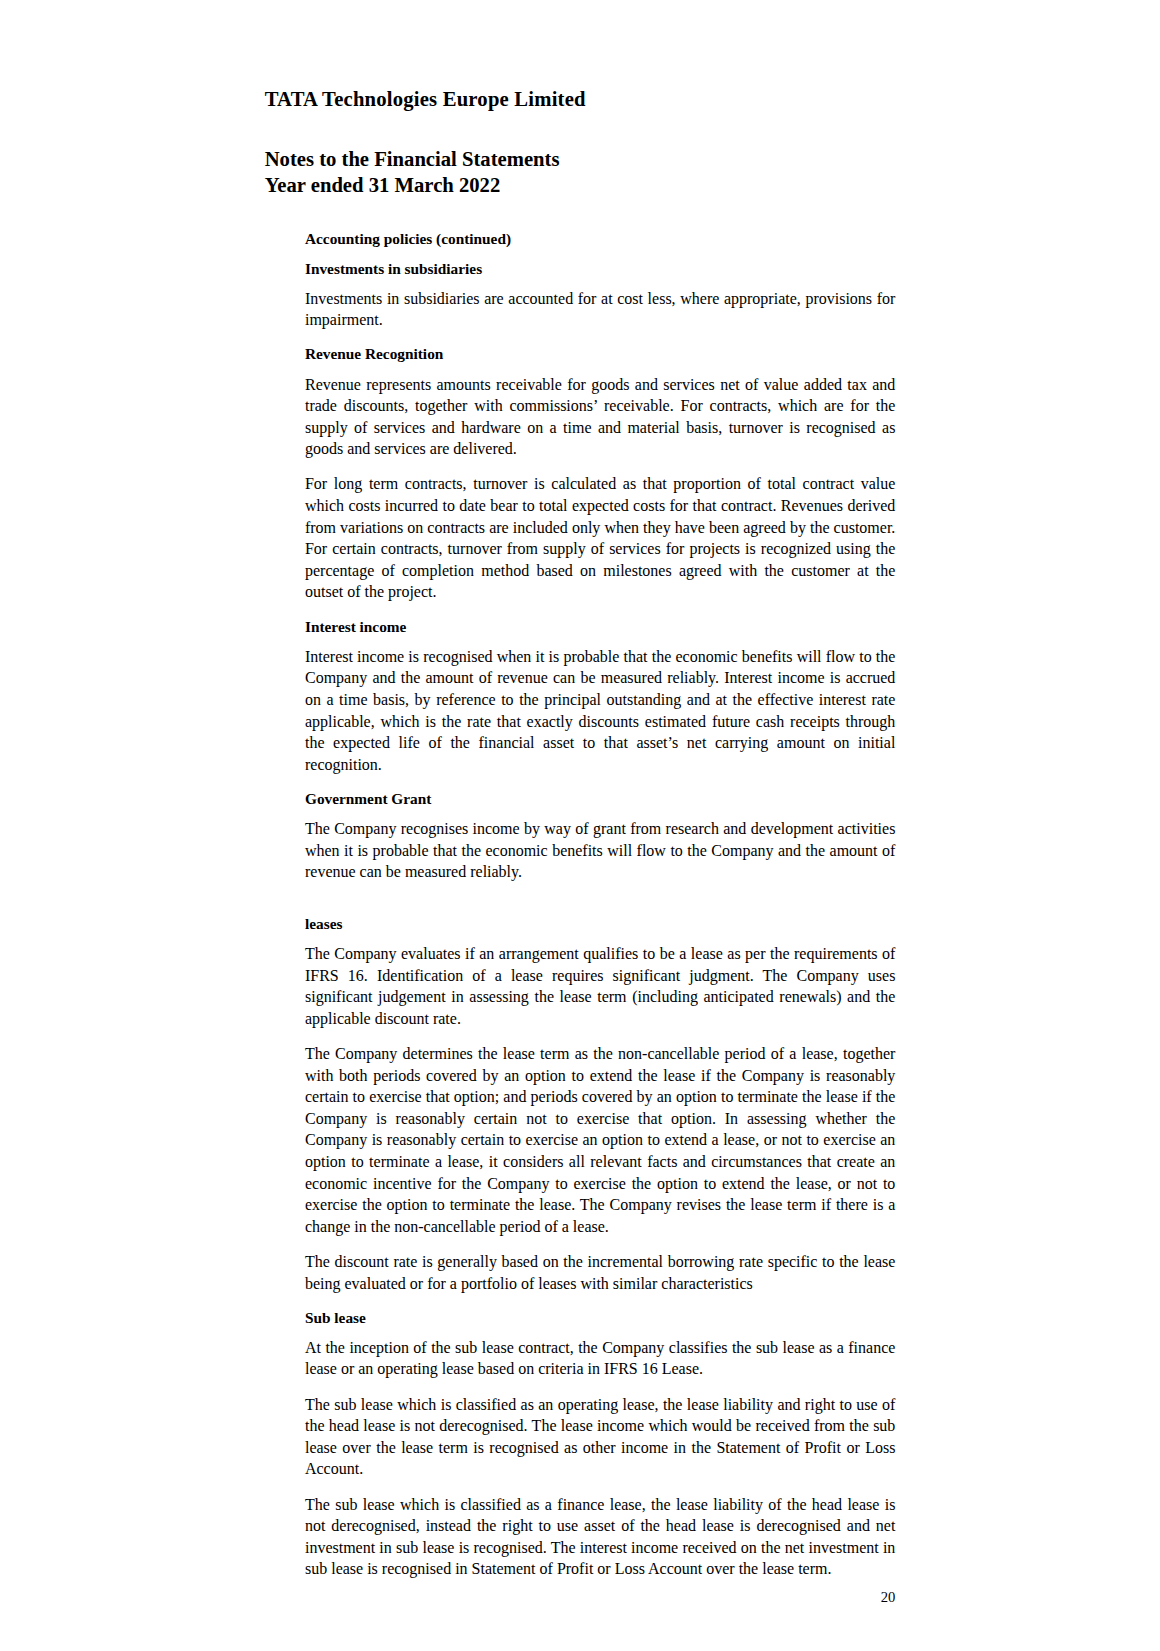TATA Technologies Europe Limited
Notes to the Financial Statements
Year ended 31 March 2022
Accounting policies (continued)
Investments in subsidiaries
Investments in subsidiaries are accounted for at cost less, where appropriate, provisions for impairment.
Revenue Recognition
Revenue represents amounts receivable for goods and services net of value added tax and trade discounts, together with commissions’ receivable. For contracts, which are for the supply of services and hardware on a time and material basis, turnover is recognised as goods and services are delivered.
For long term contracts, turnover is calculated as that proportion of total contract value which costs incurred to date bear to total expected costs for that contract. Revenues derived from variations on contracts are included only when they have been agreed by the customer. For certain contracts, turnover from supply of services for projects is recognized using the percentage of completion method based on milestones agreed with the customer at the outset of the project.
Interest income
Interest income is recognised when it is probable that the economic benefits will flow to the Company and the amount of revenue can be measured reliably. Interest income is accrued on a time basis, by reference to the principal outstanding and at the effective interest rate applicable, which is the rate that exactly discounts estimated future cash receipts through the expected life of the financial asset to that asset’s net carrying amount on initial recognition.
Government Grant
The Company recognises income by way of grant from research and development activities when it is probable that the economic benefits will flow to the Company and the amount of revenue can be measured reliably.
leases
The Company evaluates if an arrangement qualifies to be a lease as per the requirements of IFRS 16. Identification of a lease requires significant judgment. The Company uses significant judgement in assessing the lease term (including anticipated renewals) and the applicable discount rate.
The Company determines the lease term as the non-cancellable period of a lease, together with both periods covered by an option to extend the lease if the Company is reasonably certain to exercise that option; and periods covered by an option to terminate the lease if the Company is reasonably certain not to exercise that option. In assessing whether the Company is reasonably certain to exercise an option to extend a lease, or not to exercise an option to terminate a lease, it considers all relevant facts and circumstances that create an economic incentive for the Company to exercise the option to extend the lease, or not to exercise the option to terminate the lease. The Company revises the lease term if there is a change in the non-cancellable period of a lease.
The discount rate is generally based on the incremental borrowing rate specific to the lease being evaluated or for a portfolio of leases with similar characteristics
Sub lease
At the inception of the sub lease contract, the Company classifies the sub lease as a finance lease or an operating lease based on criteria in IFRS 16 Lease.
The sub lease which is classified as an operating lease, the lease liability and right to use of the head lease is not derecognised. The lease income which would be received from the sub lease over the lease term is recognised as other income in the Statement of Profit or Loss Account.
The sub lease which is classified as a finance lease, the lease liability of the head lease is not derecognised, instead the right to use asset of the head lease is derecognised and net investment in sub lease is recognised. The interest income received on the net investment in sub lease is recognised in Statement of Profit or Loss Account over the lease term.
20